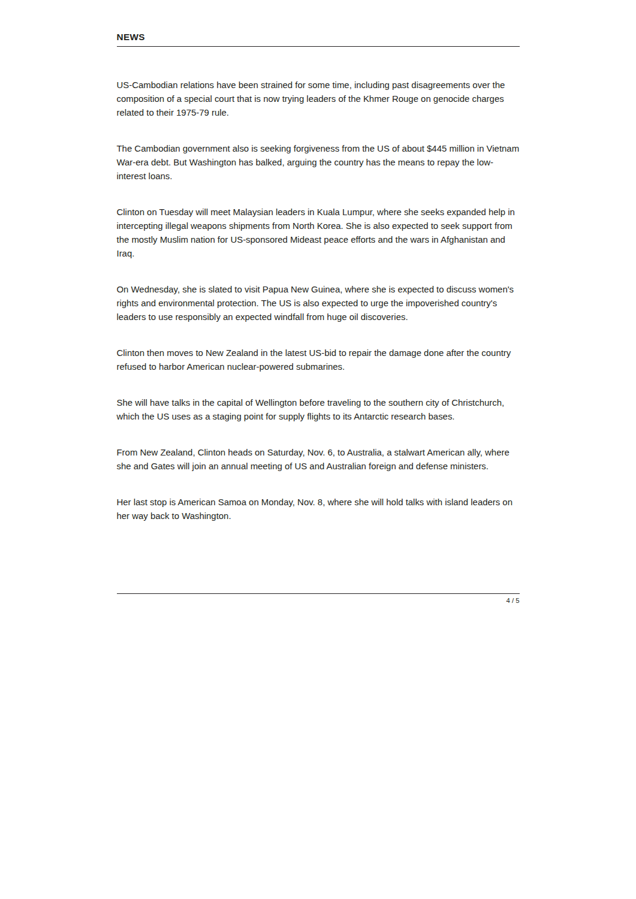NEWS
US-Cambodian relations have been strained for some time, including past disagreements over the composition of a special court that is now trying leaders of the Khmer Rouge on genocide charges related to their 1975-79 rule.
The Cambodian government also is seeking forgiveness from the US of about $445 million in Vietnam War-era debt. But Washington has balked, arguing the country has the means to repay the low-interest loans.
Clinton on Tuesday will meet Malaysian leaders in Kuala Lumpur, where she seeks expanded help in intercepting illegal weapons shipments from North Korea. She is also expected to seek support from the mostly Muslim nation for US-sponsored Mideast peace efforts and the wars in Afghanistan and Iraq.
On Wednesday, she is slated to visit Papua New Guinea, where she is expected to discuss women's rights and environmental protection. The US is also expected to urge the impoverished country's leaders to use responsibly an expected windfall from huge oil discoveries.
Clinton then moves to New Zealand in the latest US-bid to repair the damage done after the country refused to harbor American nuclear-powered submarines.
She will have talks in the capital of Wellington before traveling to the southern city of Christchurch, which the US uses as a staging point for supply flights to its Antarctic research bases.
From New Zealand, Clinton heads on Saturday, Nov. 6, to Australia, a stalwart American ally, where she and Gates will join an annual meeting of US and Australian foreign and defense ministers.
Her last stop is American Samoa on Monday, Nov. 8, where she will hold talks with island leaders on her way back to Washington.
4 / 5